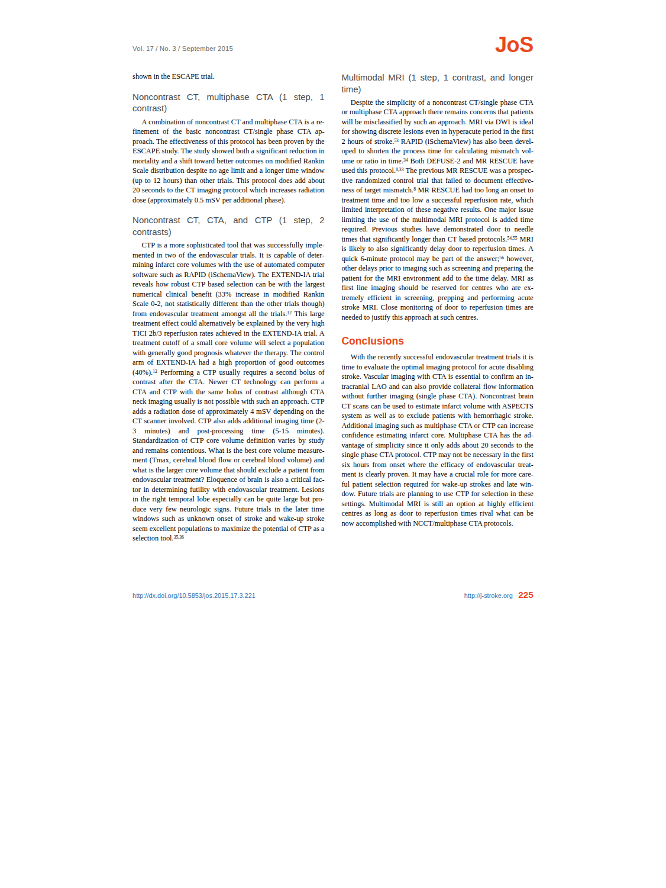Vol. 17 / No. 3 / September 2015
JoS
shown in the ESCAPE trial.
Noncontrast CT, multiphase CTA (1 step, 1 contrast)
A combination of noncontrast CT and multiphase CTA is a refinement of the basic noncontrast CT/single phase CTA approach. The effectiveness of this protocol has been proven by the ESCAPE study. The study showed both a significant reduction in mortality and a shift toward better outcomes on modified Rankin Scale distribution despite no age limit and a longer time window (up to 12 hours) than other trials. This protocol does add about 20 seconds to the CT imaging protocol which increases radiation dose (approximately 0.5 mSV per additional phase).
Noncontrast CT, CTA, and CTP (1 step, 2 contrasts)
CTP is a more sophisticated tool that was successfully implemented in two of the endovascular trials. It is capable of determining infarct core volumes with the use of automated computer software such as RAPID (iSchemaView). The EXTEND-IA trial reveals how robust CTP based selection can be with the largest numerical clinical benefit (33% increase in modified Rankin Scale 0-2, not statistically different than the other trials though) from endovascular treatment amongst all the trials.12 This large treatment effect could alternatively be explained by the very high TICI 2b/3 reperfusion rates achieved in the EXTEND-IA trial. A treatment cutoff of a small core volume will select a population with generally good prognosis whatever the therapy. The control arm of EXTEND-IA had a high proportion of good outcomes (40%).12 Performing a CTP usually requires a second bolus of contrast after the CTA. Newer CT technology can perform a CTA and CTP with the same bolus of contrast although CTA neck imaging usually is not possible with such an approach. CTP adds a radiation dose of approximately 4 mSV depending on the CT scanner involved. CTP also adds additional imaging time (2-3 minutes) and post-processing time (5-15 minutes). Standardization of CTP core volume definition varies by study and remains contentious. What is the best core volume measurement (Tmax, cerebral blood flow or cerebral blood volume) and what is the larger core volume that should exclude a patient from endovascular treatment? Eloquence of brain is also a critical factor in determining futility with endovascular treatment. Lesions in the right temporal lobe especially can be quite large but produce very few neurologic signs. Future trials in the later time windows such as unknown onset of stroke and wake-up stroke seem excellent populations to maximize the potential of CTP as a selection tool.35,36
Multimodal MRI (1 step, 1 contrast, and longer time)
Despite the simplicity of a noncontrast CT/single phase CTA or multiphase CTA approach there remains concerns that patients will be misclassified by such an approach. MRI via DWI is ideal for showing discrete lesions even in hyperacute period in the first 2 hours of stroke.53 RAPID (iSchemaView) has also been developed to shorten the process time for calculating mismatch volume or ratio in time.34 Both DEFUSE-2 and MR RESCUE have used this protocol.8,33 The previous MR RESCUE was a prospective randomized control trial that failed to document effectiveness of target mismatch.8 MR RESCUE had too long an onset to treatment time and too low a successful reperfusion rate, which limited interpretation of these negative results. One major issue limiting the use of the multimodal MRI protocol is added time required. Previous studies have demonstrated door to needle times that significantly longer than CT based protocols.54,55 MRI is likely to also significantly delay door to reperfusion times. A quick 6-minute protocol may be part of the answer;56 however, other delays prior to imaging such as screening and preparing the patient for the MRI environment add to the time delay. MRI as first line imaging should be reserved for centres who are extremely efficient in screening, prepping and performing acute stroke MRI. Close monitoring of door to reperfusion times are needed to justify this approach at such centres.
Conclusions
With the recently successful endovascular treatment trials it is time to evaluate the optimal imaging protocol for acute disabling stroke. Vascular imaging with CTA is essential to confirm an intracranial LAO and can also provide collateral flow information without further imaging (single phase CTA). Noncontrast brain CT scans can be used to estimate infarct volume with ASPECTS system as well as to exclude patients with hemorrhagic stroke. Additional imaging such as multiphase CTA or CTP can increase confidence estimating infarct core. Multiphase CTA has the advantage of simplicity since it only adds about 20 seconds to the single phase CTA protocol. CTP may not be necessary in the first six hours from onset where the efficacy of endovascular treatment is clearly proven. It may have a crucial role for more careful patient selection required for wake-up strokes and late window. Future trials are planning to use CTP for selection in these settings. Multimodal MRI is still an option at highly efficient centres as long as door to reperfusion times rival what can be now accomplished with NCCT/multiphase CTA protocols.
http://dx.doi.org/10.5853/jos.2015.17.3.221 http://j-stroke.org 225